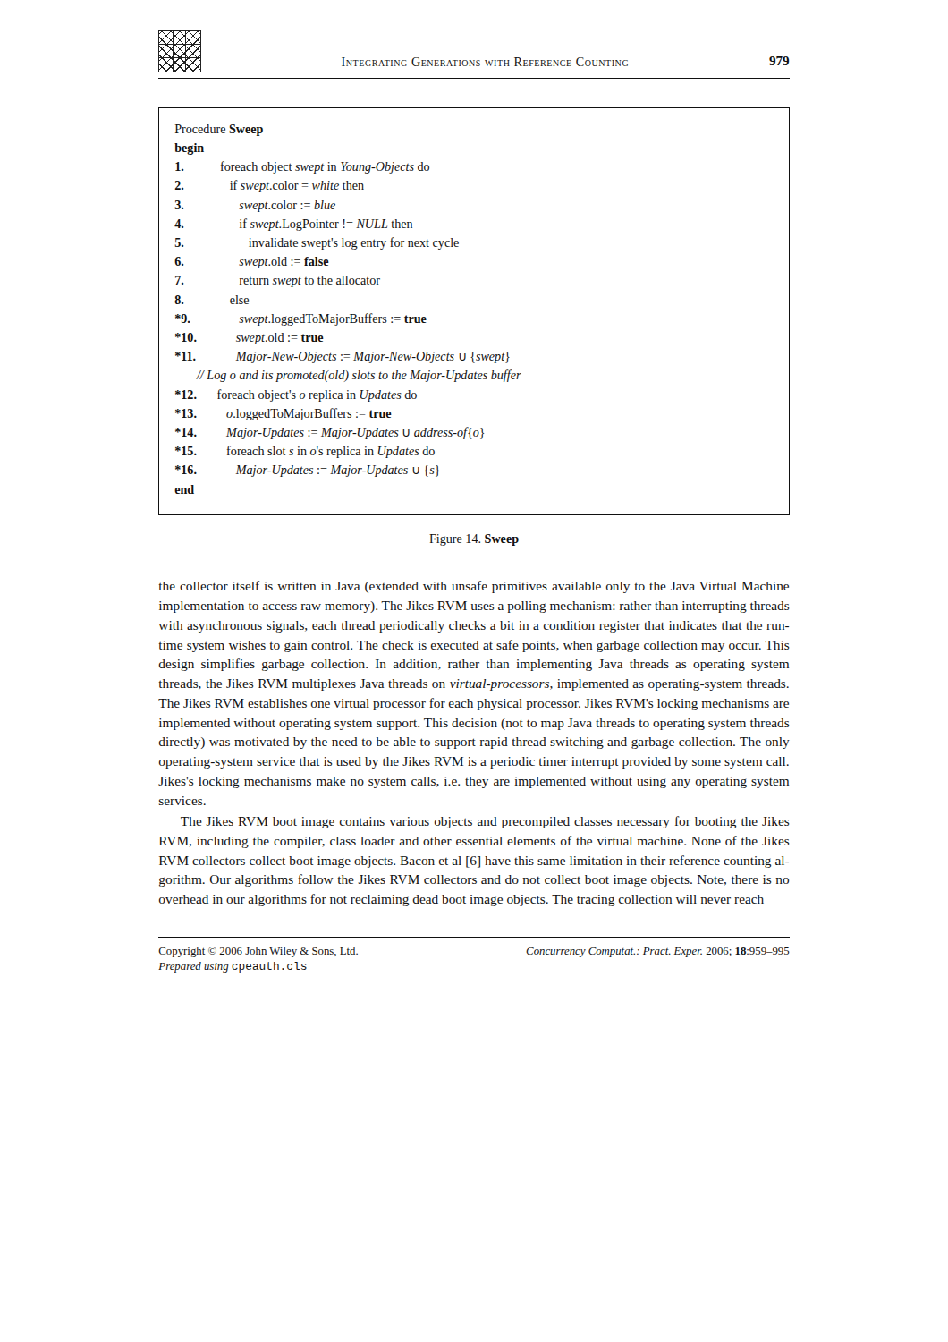Integrating Generations with Reference Counting
979
Procedure Sweep
begin
1.    foreach object swept in Young-Objects do
2.       if swept.color = white then
3.          swept.color := blue
4.          if swept.LogPointer != NULL then
5.             invalidate swept's log entry for next cycle
6.          swept.old := false
7.          return swept to the allocator
8.       else
*9.          swept.loggedToMajorBuffers := true
*10.         swept.old := true
*11.         Major-New-Objects := Major-New-Objects ∪ {swept}
       // Log o and its promoted(old) slots to the Major-Updates buffer
*12.   foreach object's o replica in Updates do
*13.      o.loggedToMajorBuffers := true
*14.      Major-Updates := Major-Updates ∪ address-of{o}
*15.      foreach slot s in o's replica in Updates do
*16.         Major-Updates := Major-Updates ∪ {s}
end
Figure 14. Sweep
the collector itself is written in Java (extended with unsafe primitives available only to the Java Virtual Machine implementation to access raw memory). The Jikes RVM uses a polling mechanism: rather than interrupting threads with asynchronous signals, each thread periodically checks a bit in a condition register that indicates that the runtime system wishes to gain control. The check is executed at safe points, when garbage collection may occur. This design simplifies garbage collection. In addition, rather than implementing Java threads as operating system threads, the Jikes RVM multiplexes Java threads on virtual-processors, implemented as operating-system threads. The Jikes RVM establishes one virtual processor for each physical processor. Jikes RVM's locking mechanisms are implemented without operating system support. This decision (not to map Java threads to operating system threads directly) was motivated by the need to be able to support rapid thread switching and garbage collection. The only operating-system service that is used by the Jikes RVM is a periodic timer interrupt provided by some system call. Jikes's locking mechanisms make no system calls, i.e. they are implemented without using any operating system services.
The Jikes RVM boot image contains various objects and precompiled classes necessary for booting the Jikes RVM, including the compiler, class loader and other essential elements of the virtual machine. None of the Jikes RVM collectors collect boot image objects. Bacon et al [6] have this same limitation in their reference counting algorithm. Our algorithms follow the Jikes RVM collectors and do not collect boot image objects. Note, there is no overhead in our algorithms for not reclaiming dead boot image objects. The tracing collection will never reach
Copyright © 2006 John Wiley & Sons, Ltd.
Prepared using cpeauth.cls
Concurrency Computat.: Pract. Exper. 2006; 18:959–995